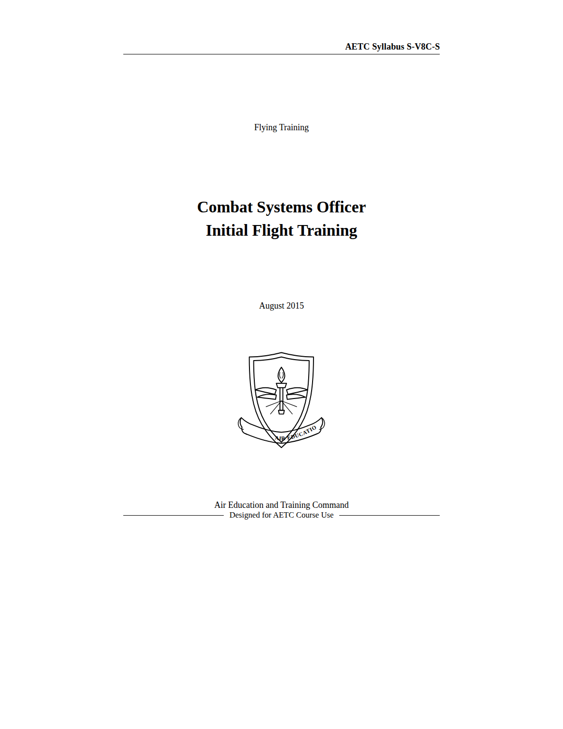AETC Syllabus S-V8C-S
Flying Training
Combat Systems Officer
Initial Flight Training
August 2015
AIR EDUCATION & TRAINING COMMAND
Air Education and Training Command
Designed for AETC Course Use